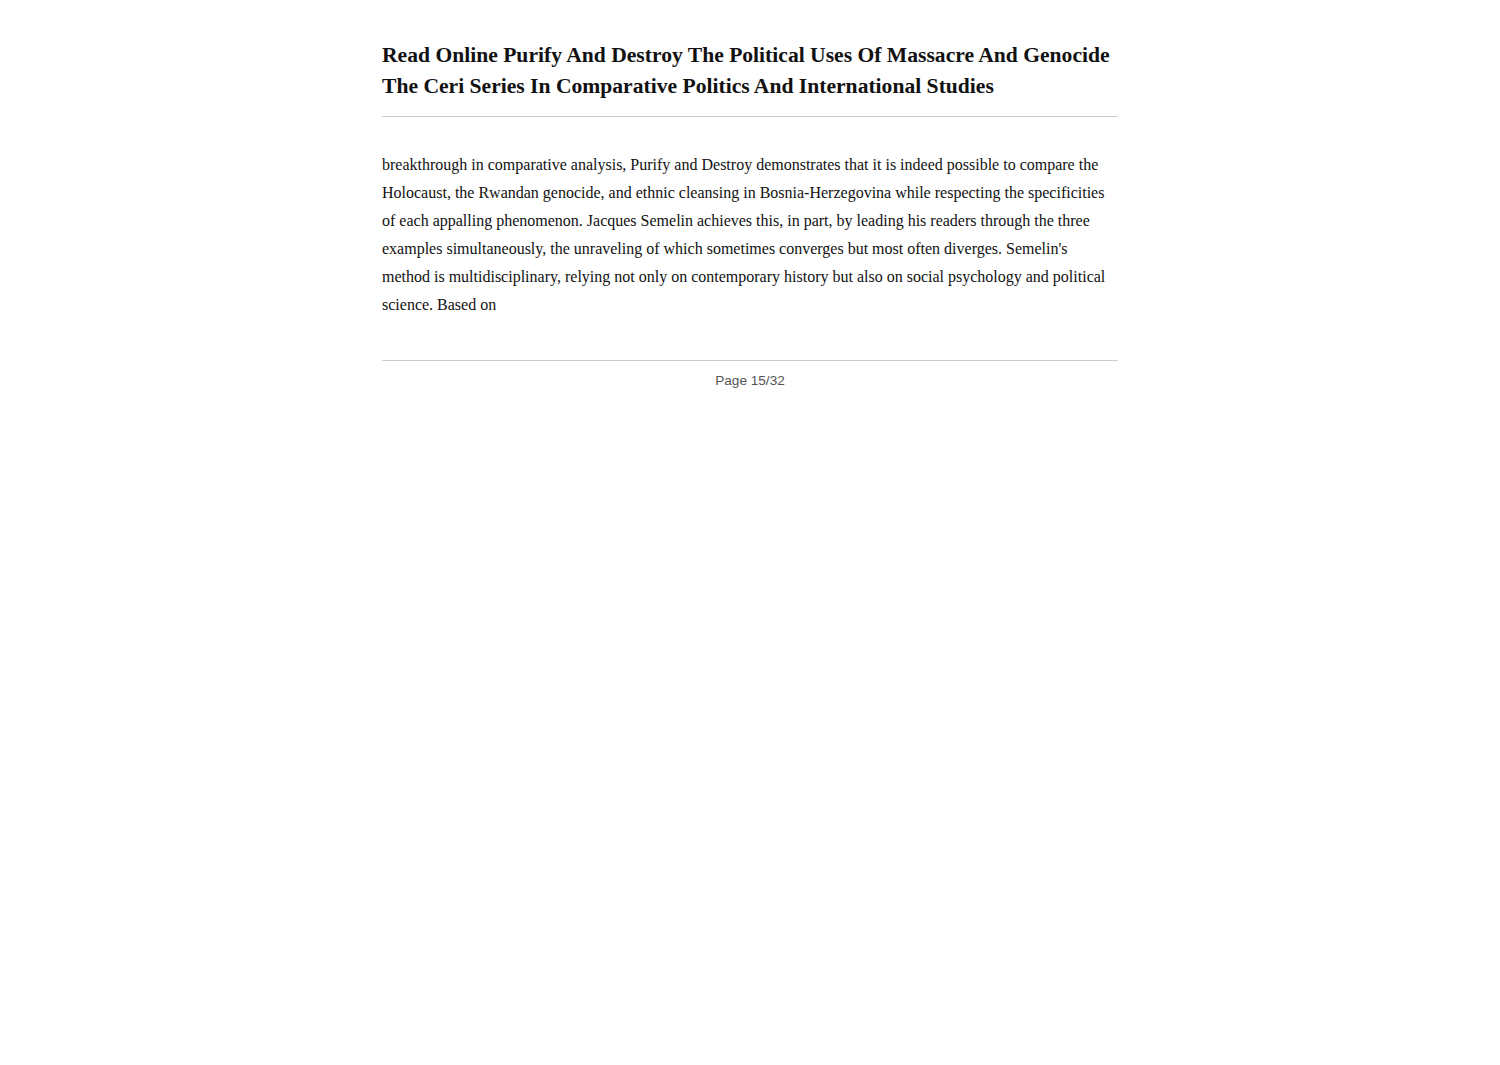Read Online Purify And Destroy The Political Uses Of Massacre And Genocide The Ceri Series In Comparative Politics And International Studies
breakthrough in comparative analysis, Purify and Destroy demonstrates that it is indeed possible to compare the Holocaust, the Rwandan genocide, and ethnic cleansing in Bosnia-Herzegovina while respecting the specificities of each appalling phenomenon. Jacques Semelin achieves this, in part, by leading his readers through the three examples simultaneously, the unraveling of which sometimes converges but most often diverges. Semelin's method is multidisciplinary, relying not only on contemporary history but also on social psychology and political science. Based on
Page 15/32